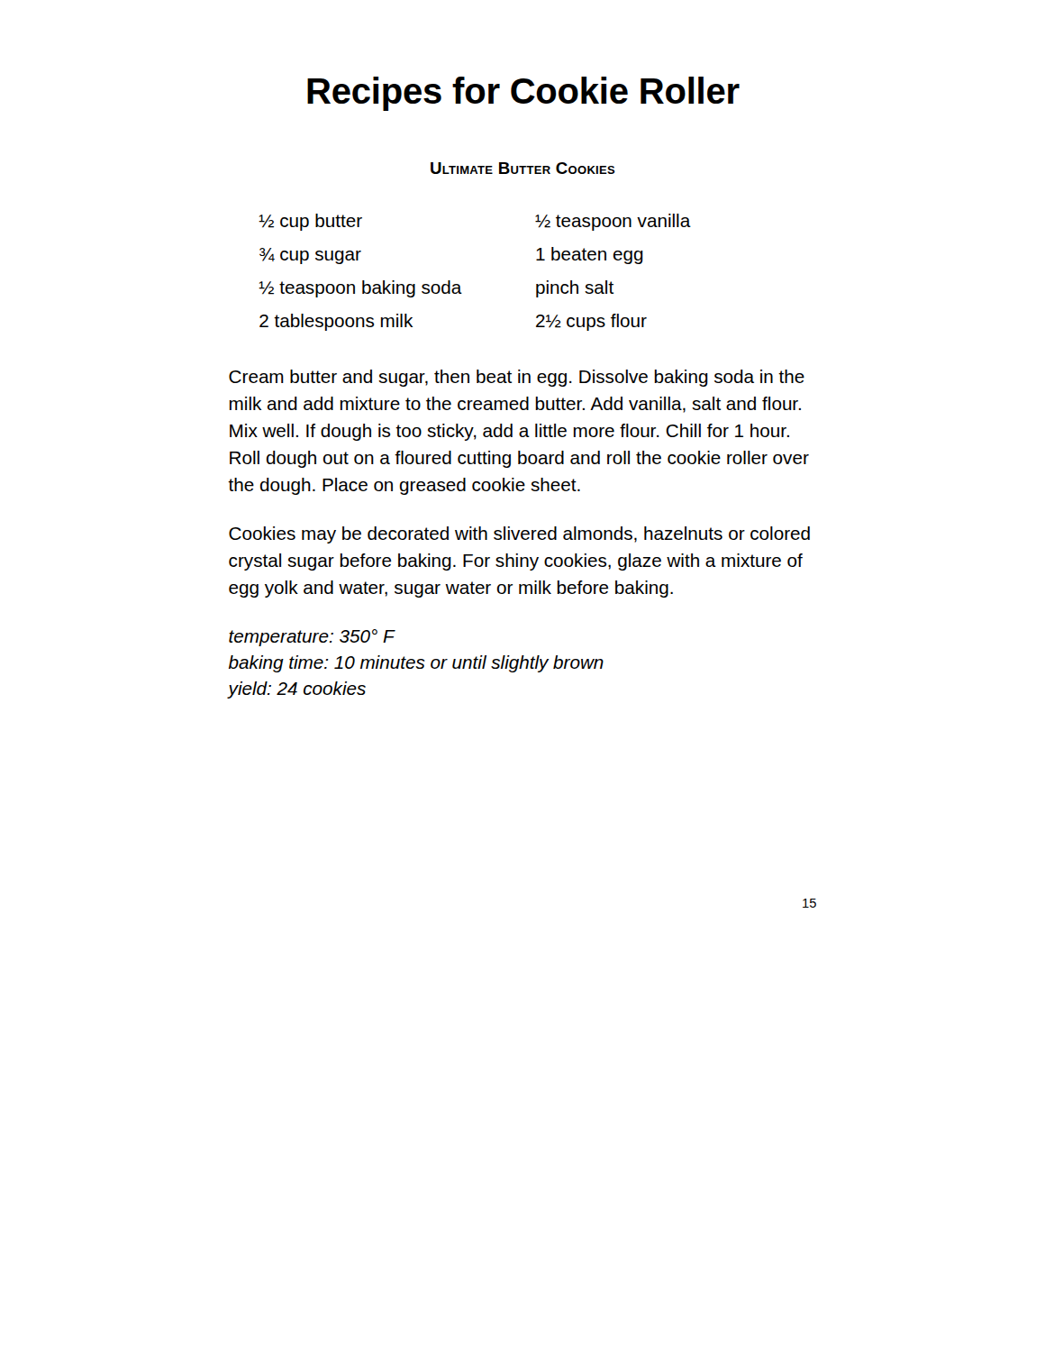Recipes for Cookie Roller
Ultimate Butter Cookies
| ½ cup butter | ½ teaspoon vanilla |
| ¾ cup sugar | 1 beaten egg |
| ½ teaspoon baking soda | pinch salt |
| 2 tablespoons milk | 2½ cups flour |
Cream butter and sugar, then beat in egg. Dissolve baking soda in the milk and add mixture to the creamed butter. Add vanilla, salt and flour. Mix well. If dough is too sticky, add a little more flour. Chill for 1 hour. Roll dough out on a floured cutting board and roll the cookie roller over the dough. Place on greased cookie sheet.
Cookies may be decorated with slivered almonds, hazelnuts or colored crystal sugar before baking. For shiny cookies, glaze with a mixture of egg yolk and water, sugar water or milk before baking.
temperature: 350° F
baking time: 10 minutes or until slightly brown
yield: 24 cookies
15